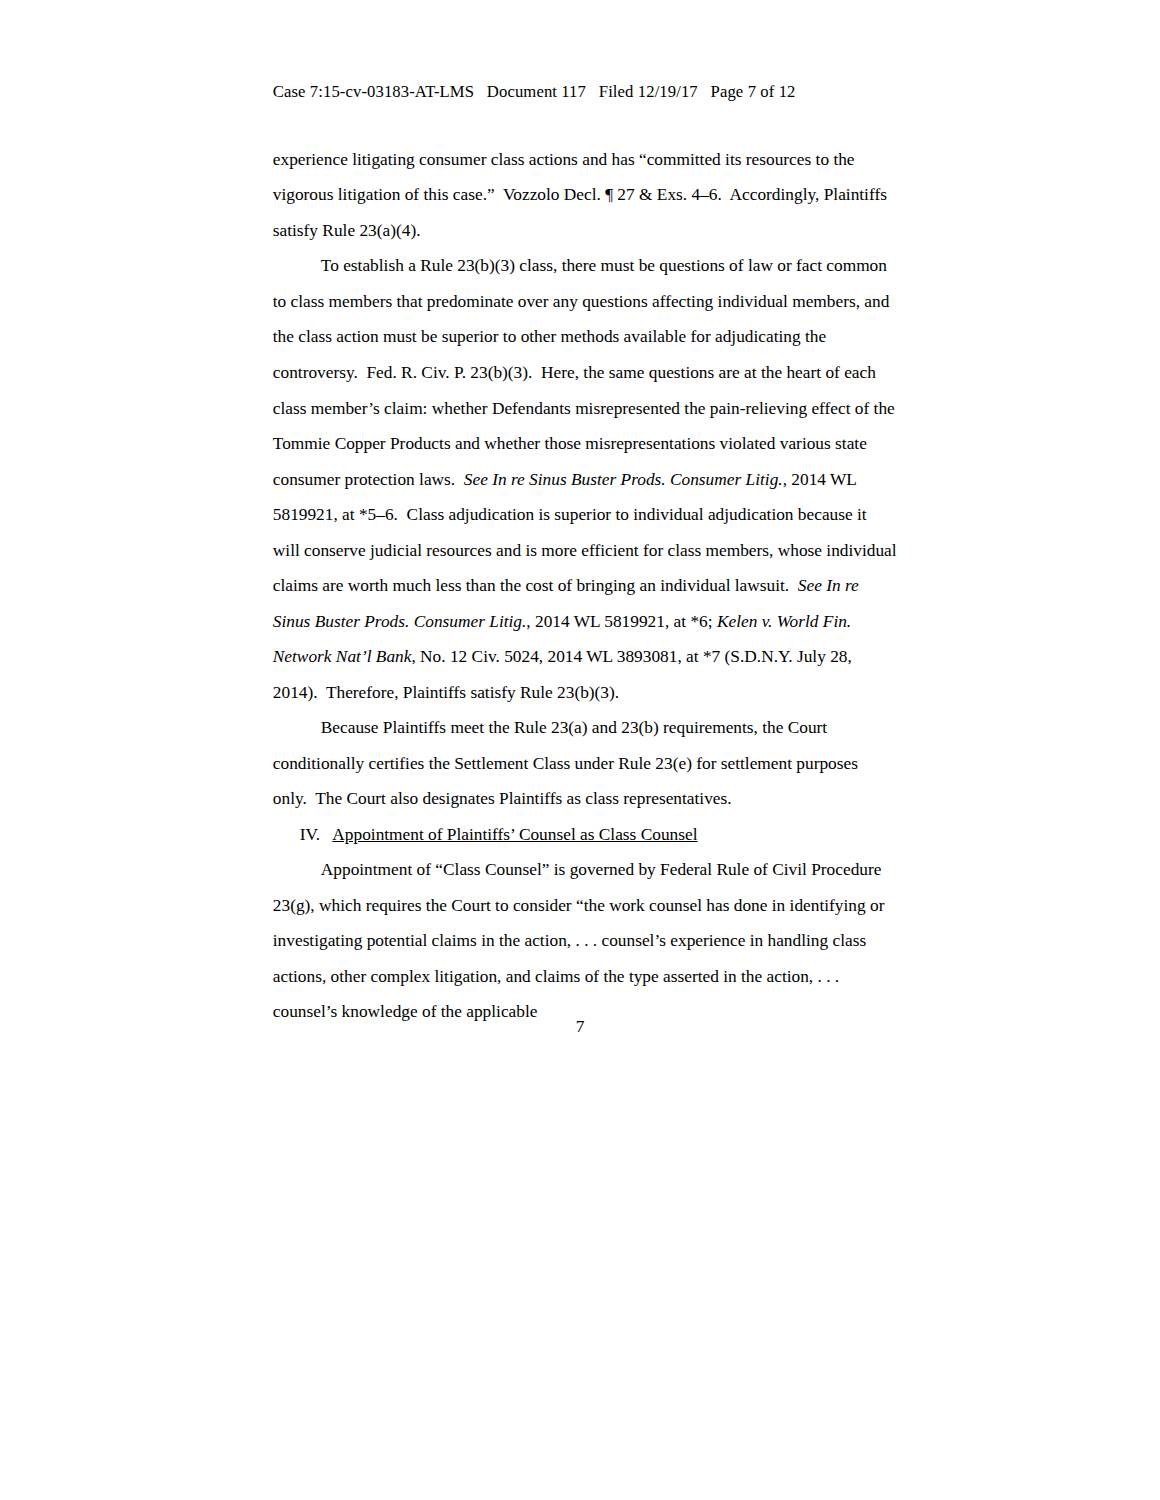Case 7:15-cv-03183-AT-LMS Document 117 Filed 12/19/17 Page 7 of 12
experience litigating consumer class actions and has “committed its resources to the vigorous litigation of this case.” Vozzolo Decl. ¶ 27 & Exs. 4–6. Accordingly, Plaintiffs satisfy Rule 23(a)(4).
To establish a Rule 23(b)(3) class, there must be questions of law or fact common to class members that predominate over any questions affecting individual members, and the class action must be superior to other methods available for adjudicating the controversy. Fed. R. Civ. P. 23(b)(3). Here, the same questions are at the heart of each class member’s claim: whether Defendants misrepresented the pain-relieving effect of the Tommie Copper Products and whether those misrepresentations violated various state consumer protection laws. See In re Sinus Buster Prods. Consumer Litig., 2014 WL 5819921, at *5–6. Class adjudication is superior to individual adjudication because it will conserve judicial resources and is more efficient for class members, whose individual claims are worth much less than the cost of bringing an individual lawsuit. See In re Sinus Buster Prods. Consumer Litig., 2014 WL 5819921, at *6; Kelen v. World Fin. Network Nat’l Bank, No. 12 Civ. 5024, 2014 WL 3893081, at *7 (S.D.N.Y. July 28, 2014). Therefore, Plaintiffs satisfy Rule 23(b)(3).
Because Plaintiffs meet the Rule 23(a) and 23(b) requirements, the Court conditionally certifies the Settlement Class under Rule 23(e) for settlement purposes only. The Court also designates Plaintiffs as class representatives.
IV. Appointment of Plaintiffs’ Counsel as Class Counsel
Appointment of “Class Counsel” is governed by Federal Rule of Civil Procedure 23(g), which requires the Court to consider “the work counsel has done in identifying or investigating potential claims in the action, . . . counsel’s experience in handling class actions, other complex litigation, and claims of the type asserted in the action, . . . counsel’s knowledge of the applicable
7